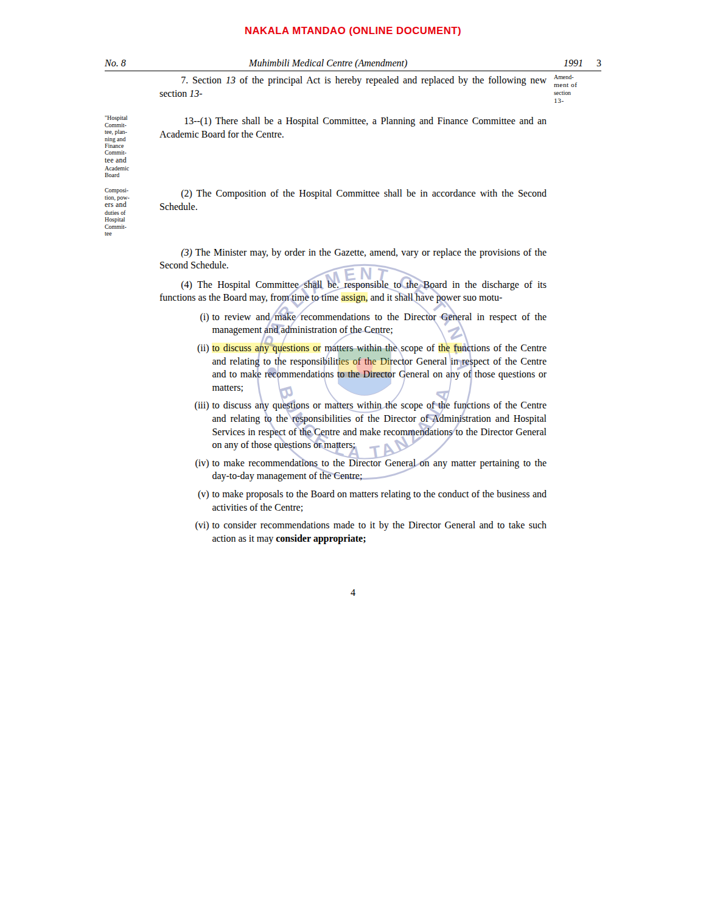NAKALA MTANDAO (ONLINE DOCUMENT)
| No. 8 | Muhimbili Medical Centre (Amendment) | 1991 3 |
PARLIAMENT OF TANZANIA BUNGE LA TANZANIA
7. Section 13 of the principal Act is hereby repealed and replaced by the following new section 13-
Amend-
ment of
section
13-
"Hospital
Commit-
tee, plan-
ning and
Finance
Commit-
tee and
Academic
Board
13--(1) There shall be a Hospital Committee, a Planning and Finance Committee and an Academic Board for the Centre.
Composi-
tion, pow-
ers and
duties of
Hospital
Commit-
tee
(2) The Composition of the Hospital Committee shall be in accordance with the Second Schedule.
(3) The Minister may, by order in the Gazette, amend, vary or replace the provisions of the Second Schedule.
(4) The Hospital Committee shall be. responsible to the Board in the discharge of its functions as the Board may, from time to time assign, and it shall have power suo motu-
(i) to review and make recommendations to the Director General in respect of the management and administration of the Centre;
(ii) to discuss any questions or matters within the scope of the functions of the Centre and relating to the responsibilities of the Director General in respect of the Centre and to make recommendations to the Director General on any of those questions or matters;
(iii) to discuss any questions or matters within the scope of the functions of the Centre and relating to the responsibilities of the Director of Administration and Hospital Services in respect of the Centre and make recommendations to the Director General on any of those questions or matters;
(iv) to make recommendations to the Director General on any matter pertaining to the day-to-day management of the Centre;
(v) to make proposals to the Board on matters relating to the conduct of the business and activities of the Centre;
(vi) to consider recommendations made to it by the Director General and to take such action as it may consider appropriate;
4